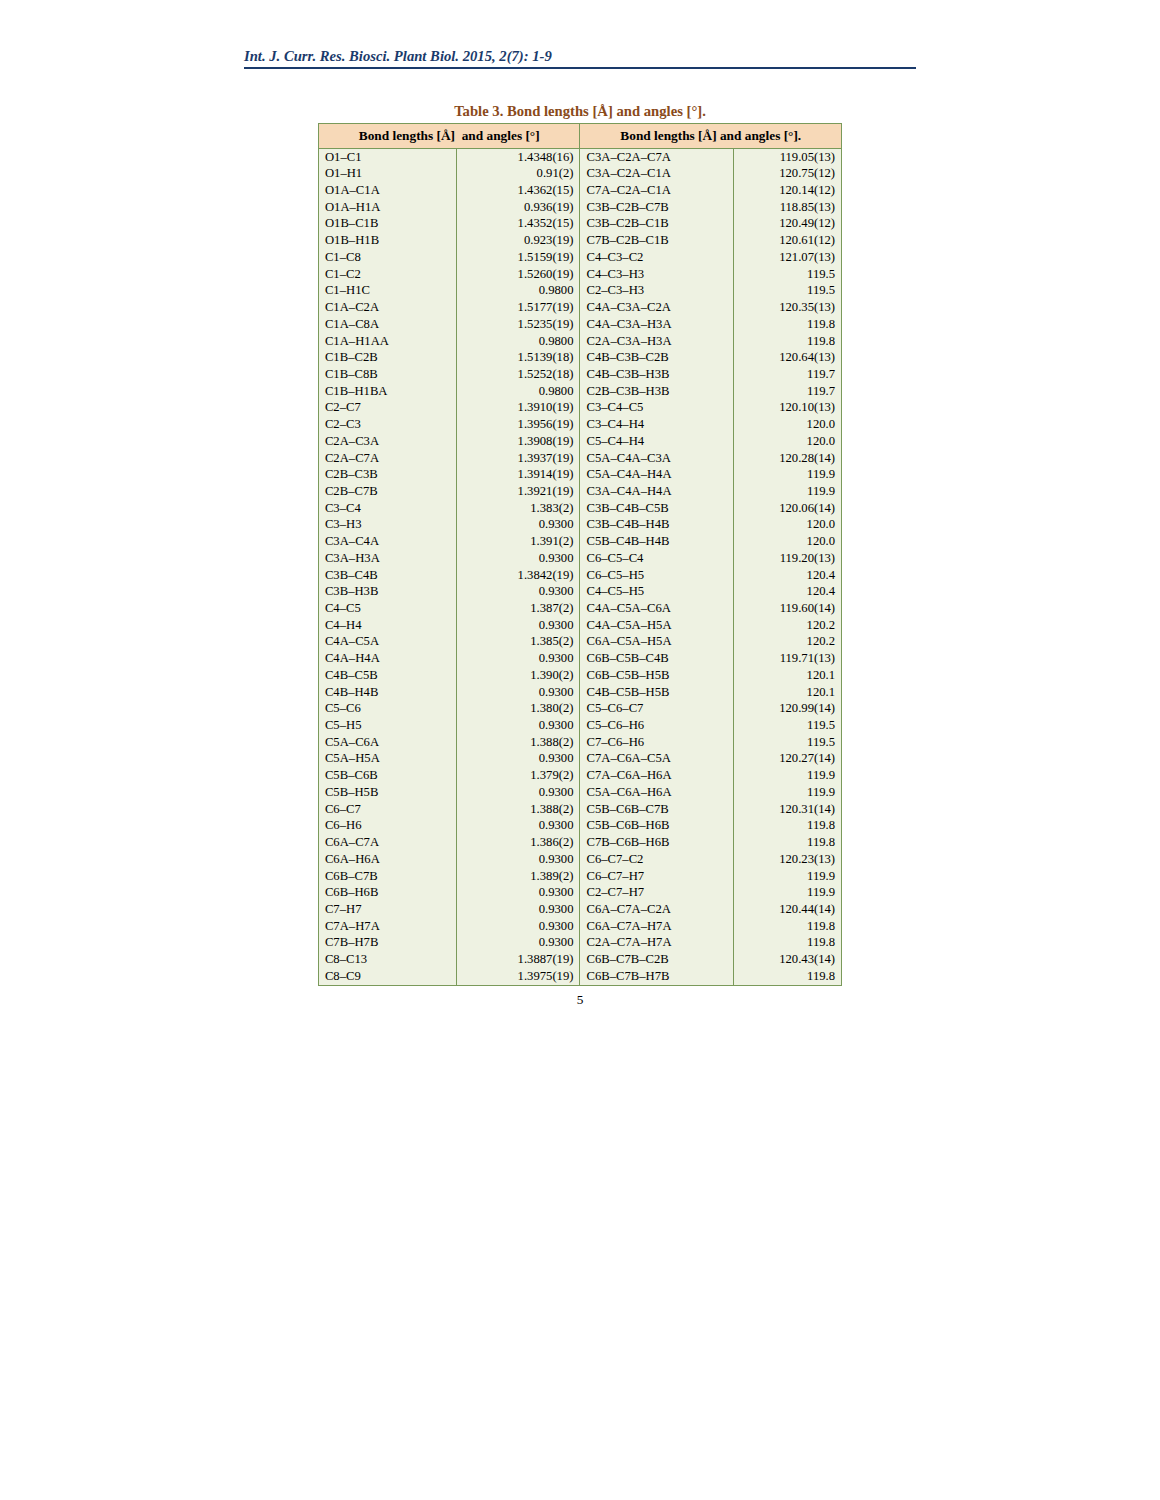Int. J. Curr. Res. Biosci. Plant Biol. 2015, 2(7): 1-9
Table 3. Bond lengths [Å] and angles [°].
| Bond lengths [Å] and angles [°] | Bond lengths [Å] and angles [°]. |
| --- | --- |
| O1–C1 | 1.4348(16) | C3A–C2A–C7A | 119.05(13) |
| O1–H1 | 0.91(2) | C3A–C2A–C1A | 120.75(12) |
| O1A–C1A | 1.4362(15) | C7A–C2A–C1A | 120.14(12) |
| O1A–H1A | 0.936(19) | C3B–C2B–C7B | 118.85(13) |
| O1B–C1B | 1.4352(15) | C3B–C2B–C1B | 120.49(12) |
| O1B–H1B | 0.923(19) | C7B–C2B–C1B | 120.61(12) |
| C1–C8 | 1.5159(19) | C4–C3–C2 | 121.07(13) |
| C1–C2 | 1.5260(19) | C4–C3–H3 | 119.5 |
| C1–H1C | 0.9800 | C2–C3–H3 | 119.5 |
| C1A–C2A | 1.5177(19) | C4A–C3A–C2A | 120.35(13) |
| C1A–C8A | 1.5235(19) | C4A–C3A–H3A | 119.8 |
| C1A–H1AA | 0.9800 | C2A–C3A–H3A | 119.8 |
| C1B–C2B | 1.5139(18) | C4B–C3B–C2B | 120.64(13) |
| C1B–C8B | 1.5252(18) | C4B–C3B–H3B | 119.7 |
| C1B–H1BA | 0.9800 | C2B–C3B–H3B | 119.7 |
| C2–C7 | 1.3910(19) | C3–C4–C5 | 120.10(13) |
| C2–C3 | 1.3956(19) | C3–C4–H4 | 120.0 |
| C2A–C3A | 1.3908(19) | C5–C4–H4 | 120.0 |
| C2A–C7A | 1.3937(19) | C5A–C4A–C3A | 120.28(14) |
| C2B–C3B | 1.3914(19) | C5A–C4A–H4A | 119.9 |
| C2B–C7B | 1.3921(19) | C3A–C4A–H4A | 119.9 |
| C3–C4 | 1.383(2) | C3B–C4B–C5B | 120.06(14) |
| C3–H3 | 0.9300 | C3B–C4B–H4B | 120.0 |
| C3A–C4A | 1.391(2) | C5B–C4B–H4B | 120.0 |
| C3A–H3A | 0.9300 | C6–C5–C4 | 119.20(13) |
| C3B–C4B | 1.3842(19) | C6–C5–H5 | 120.4 |
| C3B–H3B | 0.9300 | C4–C5–H5 | 120.4 |
| C4–C5 | 1.387(2) | C4A–C5A–C6A | 119.60(14) |
| C4–H4 | 0.9300 | C4A–C5A–H5A | 120.2 |
| C4A–C5A | 1.385(2) | C6A–C5A–H5A | 120.2 |
| C4A–H4A | 0.9300 | C6B–C5B–C4B | 119.71(13) |
| C4B–C5B | 1.390(2) | C6B–C5B–H5B | 120.1 |
| C4B–H4B | 0.9300 | C4B–C5B–H5B | 120.1 |
| C5–C6 | 1.380(2) | C5–C6–C7 | 120.99(14) |
| C5–H5 | 0.9300 | C5–C6–H6 | 119.5 |
| C5A–C6A | 1.388(2) | C7–C6–H6 | 119.5 |
| C5A–H5A | 0.9300 | C7A–C6A–C5A | 120.27(14) |
| C5B–C6B | 1.379(2) | C7A–C6A–H6A | 119.9 |
| C5B–H5B | 0.9300 | C5A–C6A–H6A | 119.9 |
| C6–C7 | 1.388(2) | C5B–C6B–C7B | 120.31(14) |
| C6–H6 | 0.9300 | C5B–C6B–H6B | 119.8 |
| C6A–C7A | 1.386(2) | C7B–C6B–H6B | 119.8 |
| C6A–H6A | 0.9300 | C6–C7–C2 | 120.23(13) |
| C6B–C7B | 1.389(2) | C6–C7–H7 | 119.9 |
| C6B–H6B | 0.9300 | C2–C7–H7 | 119.9 |
| C7–H7 | 0.9300 | C6A–C7A–C2A | 120.44(14) |
| C7A–H7A | 0.9300 | C6A–C7A–H7A | 119.8 |
| C7B–H7B | 0.9300 | C2A–C7A–H7A | 119.8 |
| C8–C13 | 1.3887(19) | C6B–C7B–C2B | 120.43(14) |
| C8–C9 | 1.3975(19) | C6B–C7B–H7B | 119.8 |
5